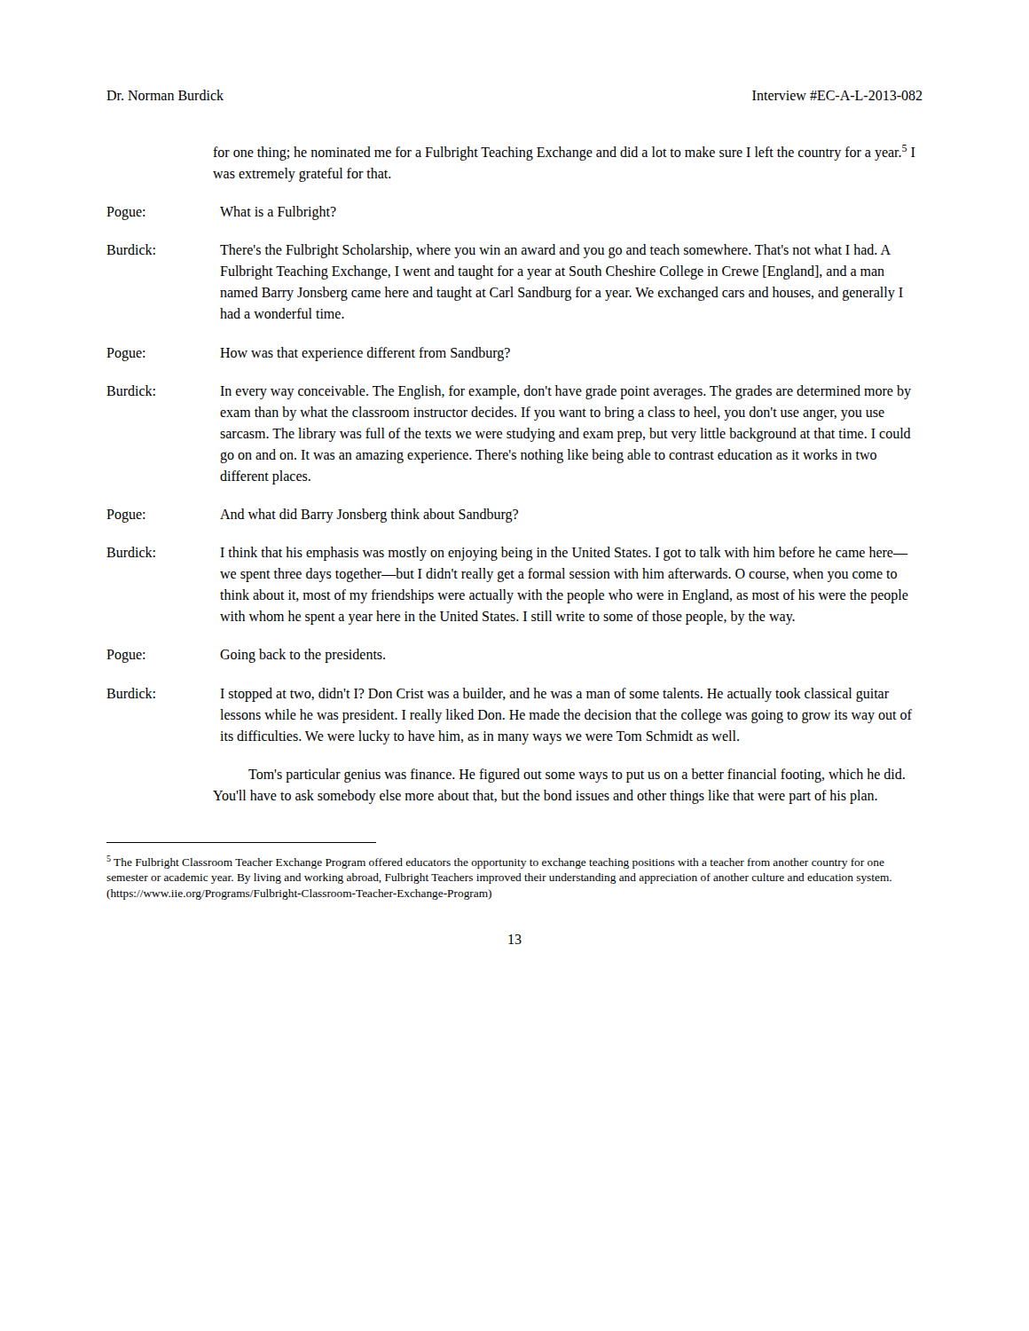Dr. Norman Burdick Interview #EC-A-L-2013-082
for one thing; he nominated me for a Fulbright Teaching Exchange and did a lot to make sure I left the country for a year.5 I was extremely grateful for that.
Pogue:
What is a Fulbright?
Burdick:
There's the Fulbright Scholarship, where you win an award and you go and teach somewhere. That's not what I had. A Fulbright Teaching Exchange, I went and taught for a year at South Cheshire College in Crewe [England], and a man named Barry Jonsberg came here and taught at Carl Sandburg for a year. We exchanged cars and houses, and generally I had a wonderful time.
Pogue:
How was that experience different from Sandburg?
Burdick:
In every way conceivable. The English, for example, don't have grade point averages. The grades are determined more by exam than by what the classroom instructor decides. If you want to bring a class to heel, you don't use anger, you use sarcasm. The library was full of the texts we were studying and exam prep, but very little background at that time. I could go on and on. It was an amazing experience. There's nothing like being able to contrast education as it works in two different places.
Pogue:
And what did Barry Jonsberg think about Sandburg?
Burdick:
I think that his emphasis was mostly on enjoying being in the United States. I got to talk with him before he came here—we spent three days together—but I didn't really get a formal session with him afterwards. O course, when you come to think about it, most of my friendships were actually with the people who were in England, as most of his were the people with whom he spent a year here in the United States. I still write to some of those people, by the way.
Pogue:
Going back to the presidents.
Burdick:
I stopped at two, didn't I? Don Crist was a builder, and he was a man of some talents. He actually took classical guitar lessons while he was president. I really liked Don. He made the decision that the college was going to grow its way out of its difficulties. We were lucky to have him, as in many ways we were Tom Schmidt as well.
Tom's particular genius was finance. He figured out some ways to put us on a better financial footing, which he did. You'll have to ask somebody else more about that, but the bond issues and other things like that were part of his plan.
5 The Fulbright Classroom Teacher Exchange Program offered educators the opportunity to exchange teaching positions with a teacher from another country for one semester or academic year. By living and working abroad, Fulbright Teachers improved their understanding and appreciation of another culture and education system. (https://www.iie.org/Programs/Fulbright-Classroom-Teacher-Exchange-Program)
13